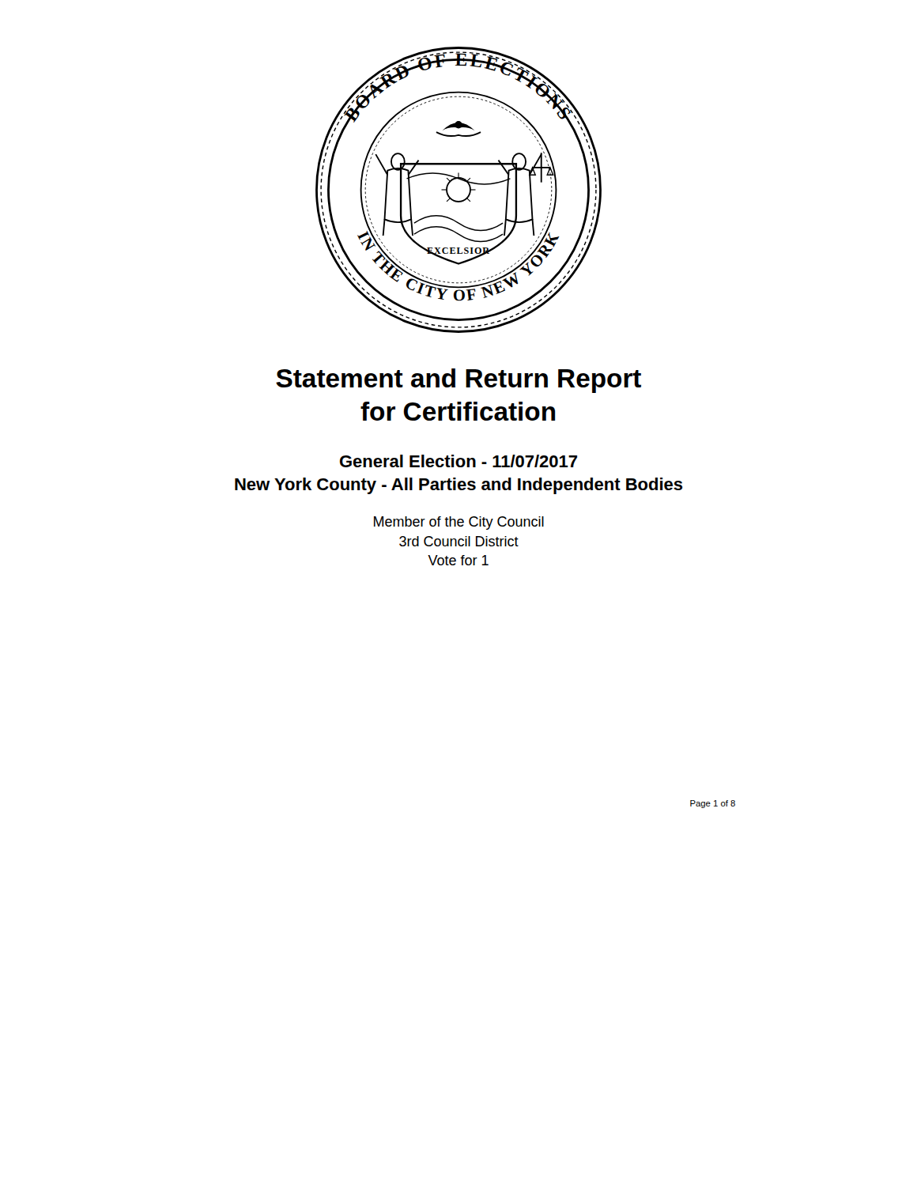Statement and Return Report
for Certification
General Election - 11/07/2017
New York County - All Parties and Independent Bodies
Member of the City Council
3rd Council District
Vote for 1
Page 1 of 8